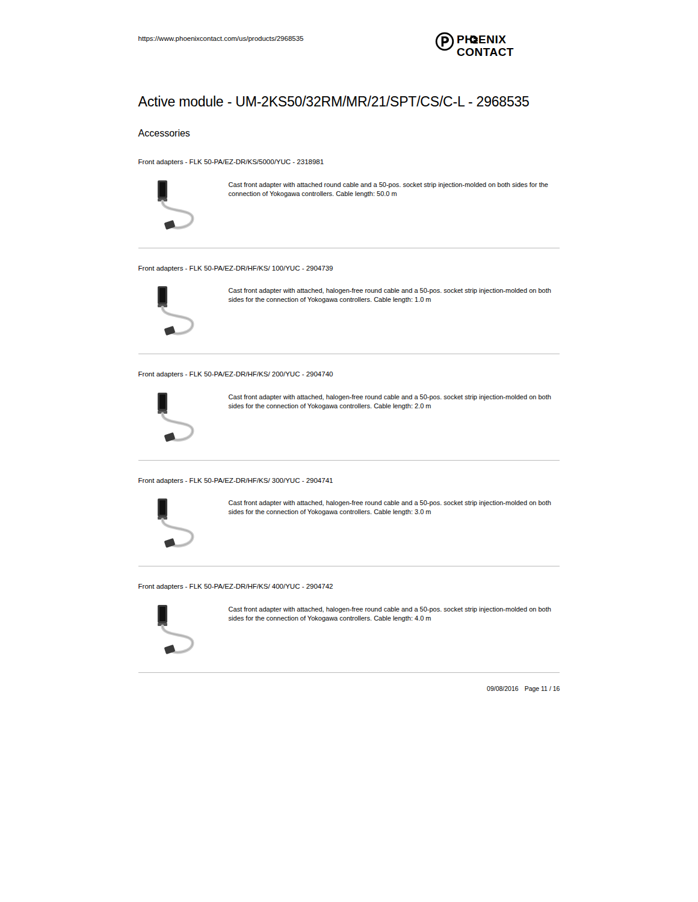https://www.phoenixcontact.com/us/products/2968535
PH ENIX CONTACT
Active module - UM-2KS50/32RM/MR/21/SPT/CS/C-L - 2968535
Accessories
Front adapters - FLK 50-PA/EZ-DR/KS/5000/YUC - 2318981
Cast front adapter with attached round cable and a 50-pos. socket strip injection-molded on both sides for the connection of Yokogawa controllers. Cable length: 50.0 m
Front adapters - FLK 50-PA/EZ-DR/HF/KS/ 100/YUC - 2904739
Cast front adapter with attached, halogen-free round cable and a 50-pos. socket strip injection-molded on both sides for the connection of Yokogawa controllers. Cable length: 1.0 m
Front adapters - FLK 50-PA/EZ-DR/HF/KS/ 200/YUC - 2904740
Cast front adapter with attached, halogen-free round cable and a 50-pos. socket strip injection-molded on both sides for the connection of Yokogawa controllers. Cable length: 2.0 m
Front adapters - FLK 50-PA/EZ-DR/HF/KS/ 300/YUC - 2904741
Cast front adapter with attached, halogen-free round cable and a 50-pos. socket strip injection-molded on both sides for the connection of Yokogawa controllers. Cable length: 3.0 m
Front adapters - FLK 50-PA/EZ-DR/HF/KS/ 400/YUC - 2904742
Cast front adapter with attached, halogen-free round cable and a 50-pos. socket strip injection-molded on both sides for the connection of Yokogawa controllers. Cable length: 4.0 m
09/08/2016 Page 11 / 16